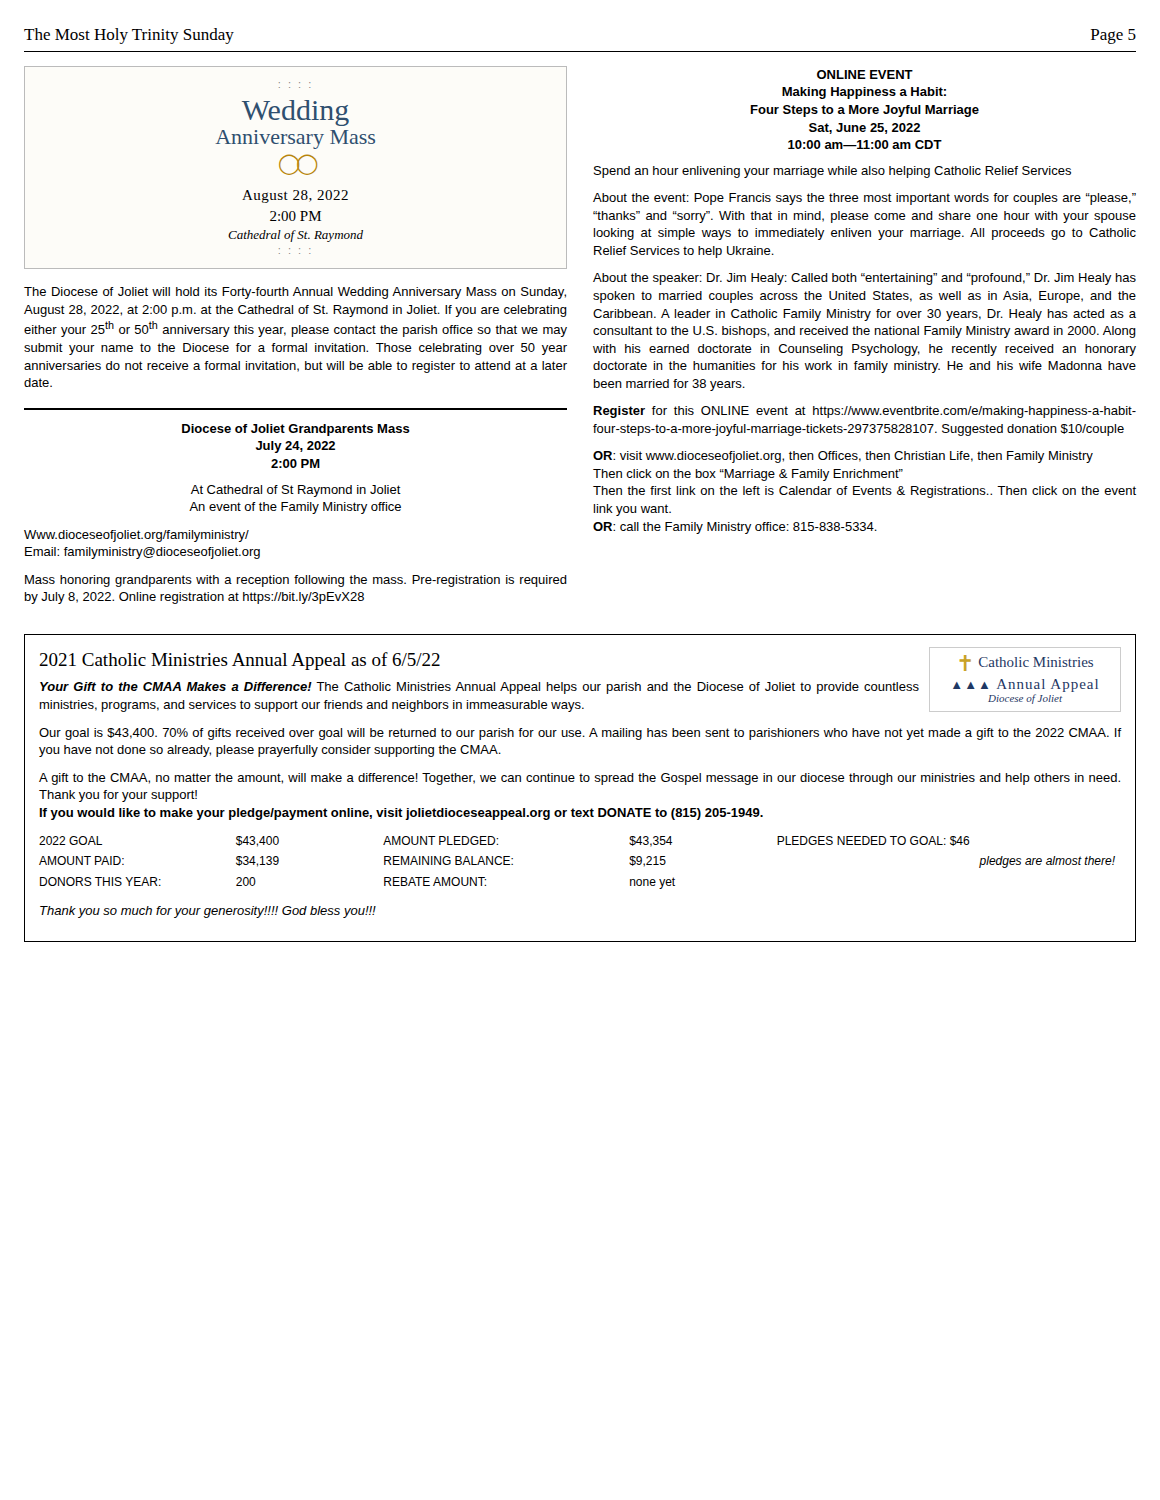The Most Holy Trinity Sunday Page 5
: : : :
WeddingAnniversary Mass
◯◯
August 28, 2022
2:00 PM
Cathedral of St. Raymond
: : : :
The Diocese of Joliet will hold its Forty-fourth Annual Wedding Anniversary Mass on Sunday, August 28, 2022, at 2:00 p.m. at the Cathedral of St. Raymond in Joliet. If you are celebrating either your 25th or 50th anniversary this year, please contact the parish office so that we may submit your name to the Diocese for a formal invitation. Those celebrating over 50 year anniversaries do not receive a formal invitation, but will be able to register to attend at a later date.
Diocese of Joliet Grandparents Mass July 24, 2022 2:00 PM
At Cathedral of St Raymond in Joliet
An event of the Family Ministry office
Www.dioceseofjoliet.org/familyministry/
Email: familyministry@dioceseofjoliet.org
Mass honoring grandparents with a reception following the mass. Pre-registration is required by July 8, 2022. Online registration at https://bit.ly/3pEvX28
ONLINE EVENT Making Happiness a Habit: Four Steps to a More Joyful Marriage Sat, June 25, 2022 10:00 am—11:00 am CDT
Spend an hour enlivening your marriage while also helping Catholic Relief Services
About the event: Pope Francis says the three most important words for couples are “please,” “thanks” and “sorry”. With that in mind, please come and share one hour with your spouse looking at simple ways to immediately enliven your marriage. All proceeds go to Catholic Relief Services to help Ukraine.
About the speaker: Dr. Jim Healy: Called both “entertaining” and “profound,” Dr. Jim Healy has spoken to married couples across the United States, as well as in Asia, Europe, and the Caribbean. A leader in Catholic Family Ministry for over 30 years, Dr. Healy has acted as a consultant to the U.S. bishops, and received the national Family Ministry award in 2000. Along with his earned doctorate in Counseling Psychology, he recently received an honorary doctorate in the humanities for his work in family ministry. He and his wife Madonna have been married for 38 years.
Register for this ONLINE event at https://www.eventbrite.com/e/making-happiness-a-habit-four-steps-to-a-more-joyful-marriage-tickets-297375828107. Suggested donation $10/couple
OR: visit www.dioceseofjoliet.org, then Offices, then Christian Life, then Family Ministry
Then click on the box “Marriage & Family Enrichment”
Then the first link on the left is Calendar of Events & Registrations.. Then click on the event link you want.
OR: call the Family Ministry office: 815-838-5334.
✝Catholic Ministries
▲▲▲ Annual Appeal
Diocese of Joliet
2021 Catholic Ministries Annual Appeal as of 6/5/22
Your Gift to the CMAA Makes a Difference! The Catholic Ministries Annual Appeal helps our parish and the Diocese of Joliet to provide countless ministries, programs, and services to support our friends and neighbors in immeasurable ways.
Our goal is $43,400. 70% of gifts received over goal will be returned to our parish for our use. A mailing has been sent to parishioners who have not yet made a gift to the 2022 CMAA. If you have not done so already, please prayerfully consider supporting the CMAA.
A gift to the CMAA, no matter the amount, will make a difference! Together, we can continue to spread the Gospel message in our diocese through our ministries and help others in need. Thank you for your support!
If you would like to make your pledge/payment online, visit jolietdioceseappeal.org or text DONATE to (815) 205-1949.
| 2022 GOAL | $43,400 | AMOUNT PLEDGED: | $43,354 | PLEDGES NEEDED TO GOAL: $46 |
| AMOUNT PAID: | $34,139 | REMAINING BALANCE: | $9,215 | pledges are almost there! |
| DONORS THIS YEAR: | 200 | REBATE AMOUNT: | none yet | |
Thank you so much for your generosity!!!! God bless you!!!